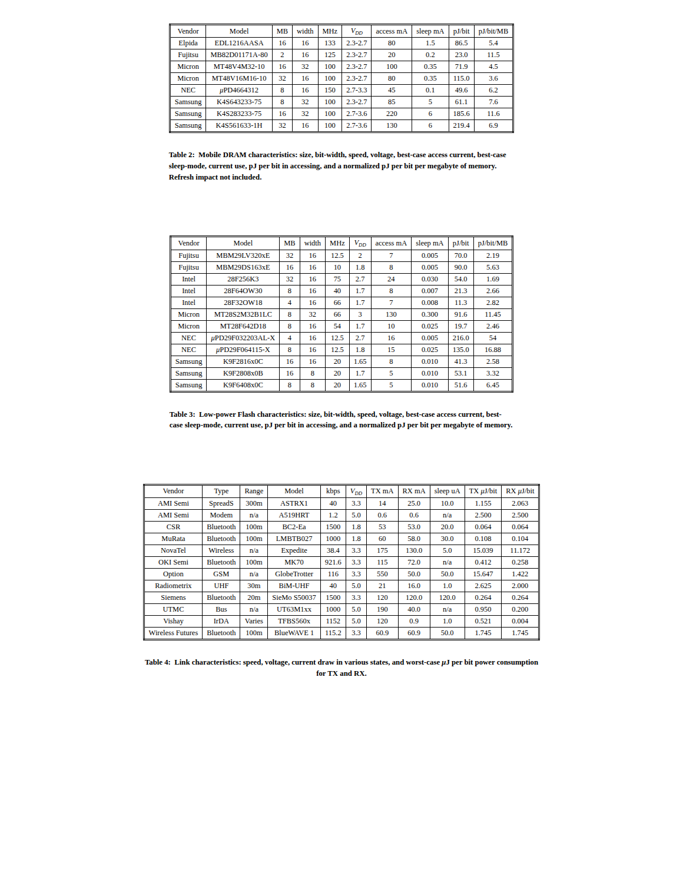Table 2: Mobile DRAM characteristics: size, bit-width, speed, voltage, best-case access current, best-case sleep-mode, current use, pJ per bit in accessing, and a normalized pJ per bit per megabyte of memory. Refresh impact not included.
| Vendor | Model | MB | width | MHz | V DD | access mA | sleep mA | pJ/bit | pJ/bit/MB |
| --- | --- | --- | --- | --- | --- | --- | --- | --- | --- |
| Elpida | EDL1216AASA | 16 | 16 | 133 | 2.3-2.7 | 80 | 1.5 | 86.5 | 5.4 |
| Fujitsu | MB82D01171A-80 | 2 | 16 | 125 | 2.3-2.7 | 20 | 0.2 | 23.0 | 11.5 |
| Micron | MT48V4M32-10 | 16 | 32 | 100 | 2.3-2.7 | 100 | 0.35 | 71.9 | 4.5 |
| Micron | MT48V16M16-10 | 32 | 16 | 100 | 2.3-2.7 | 80 | 0.35 | 115.0 | 3.6 |
| NEC | μ PD4664312 | 8 | 16 | 150 | 2.7-3.3 | 45 | 0.1 | 49.6 | 6.2 |
| Samsung | K4S643233-75 | 8 | 32 | 100 | 2.3-2.7 | 85 | 5 | 61.1 | 7.6 |
| Samsung | K4S283233-75 | 16 | 32 | 100 | 2.7-3.6 | 220 | 6 | 185.6 | 11.6 |
| Samsung | K4S561633-1H | 32 | 16 | 100 | 2.7-3.6 | 130 | 6 | 219.4 | 6.9 |
Table 3: Low-power Flash characteristics: size, bit-width, speed, voltage, best-case access current, best-case sleep-mode, current use, pJ per bit in accessing, and a normalized pJ per bit per megabyte of memory.
| Vendor | Model | MB | width | MHz | V DD | access mA | sleep mA | pJ/bit | pJ/bit/MB |
| --- | --- | --- | --- | --- | --- | --- | --- | --- | --- |
| Fujitsu | MBM29LV320xE | 32 | 16 | 12.5 | 2 | 7 | 0.005 | 70.0 | 2.19 |
| Fujitsu | MBM29DS163xE | 16 | 16 | 10 | 1.8 | 8 | 0.005 | 90.0 | 5.63 |
| Intel | 28F256K3 | 32 | 16 | 75 | 2.7 | 24 | 0.030 | 54.0 | 1.69 |
| Intel | 28F64OW30 | 8 | 16 | 40 | 1.7 | 8 | 0.007 | 21.3 | 2.66 |
| Intel | 28F32OW18 | 4 | 16 | 66 | 1.7 | 7 | 0.008 | 11.3 | 2.82 |
| Micron | MT28S2M32B1LC | 8 | 32 | 66 | 3 | 130 | 0.300 | 91.6 | 11.45 |
| Micron | MT28F642D18 | 8 | 16 | 54 | 1.7 | 10 | 0.025 | 19.7 | 2.46 |
| NEC | μ PD29F032203AL-X | 4 | 16 | 12.5 | 2.7 | 16 | 0.005 | 216.0 | 54 |
| NEC | μ PD29F064115-X | 8 | 16 | 12.5 | 1.8 | 15 | 0.025 | 135.0 | 16.88 |
| Samsung | K9F2816x0C | 16 | 16 | 20 | 1.65 | 8 | 0.010 | 41.3 | 2.58 |
| Samsung | K9F2808x0B | 16 | 8 | 20 | 1.7 | 5 | 0.010 | 53.1 | 3.32 |
| Samsung | K9F6408x0C | 8 | 8 | 20 | 1.65 | 5 | 0.010 | 51.6 | 6.45 |
Table 4: Link characteristics: speed, voltage, current draw in various states, and worst-case μ J per bit power consumption for TX and RX.
| Vendor | Type | Range | Model | kbps | V DD | TX mA | RX mA | sleep uA | TX μ J/bit | RX μ J/bit |
| --- | --- | --- | --- | --- | --- | --- | --- | --- | --- | --- |
| AMI Semi | SpreadS | 300m | ASTRX1 | 40 | 3.3 | 14 | 25.0 | 10.0 | 1.155 | 2.063 |
| AMI Semi | Modem | n/a | A519HRT | 1.2 | 5.0 | 0.6 | 0.6 | n/a | 2.500 | 2.500 |
| CSR | Bluetooth | 100m | BC2-Ea | 1500 | 1.8 | 53 | 53.0 | 20.0 | 0.064 | 0.064 |
| MuRata | Bluetooth | 100m | LMBTB027 | 1000 | 1.8 | 60 | 58.0 | 30.0 | 0.108 | 0.104 |
| NovaTel | Wireless | n/a | Expedite | 38.4 | 3.3 | 175 | 130.0 | 5.0 | 15.039 | 11.172 |
| OKI Semi | Bluetooth | 100m | MK70 | 921.6 | 3.3 | 115 | 72.0 | n/a | 0.412 | 0.258 |
| Option | GSM | n/a | GlobeTrotter | 116 | 3.3 | 550 | 50.0 | 50.0 | 15.647 | 1.422 |
| Radiometrix | UHF | 30m | BiM-UHF | 40 | 5.0 | 21 | 16.0 | 1.0 | 2.625 | 2.000 |
| Siemens | Bluetooth | 20m | SieMo S50037 | 1500 | 3.3 | 120 | 120.0 | 120.0 | 0.264 | 0.264 |
| UTMC | Bus | n/a | UT63M1xx | 1000 | 5.0 | 190 | 40.0 | n/a | 0.950 | 0.200 |
| Vishay | IrDA | Varies | TFBS560x | 1152 | 5.0 | 120 | 0.9 | 1.0 | 0.521 | 0.004 |
| Wireless Futures | Bluetooth | 100m | BlueWAVE 1 | 115.2 | 3.3 | 60.9 | 60.9 | 50.0 | 1.745 | 1.745 |